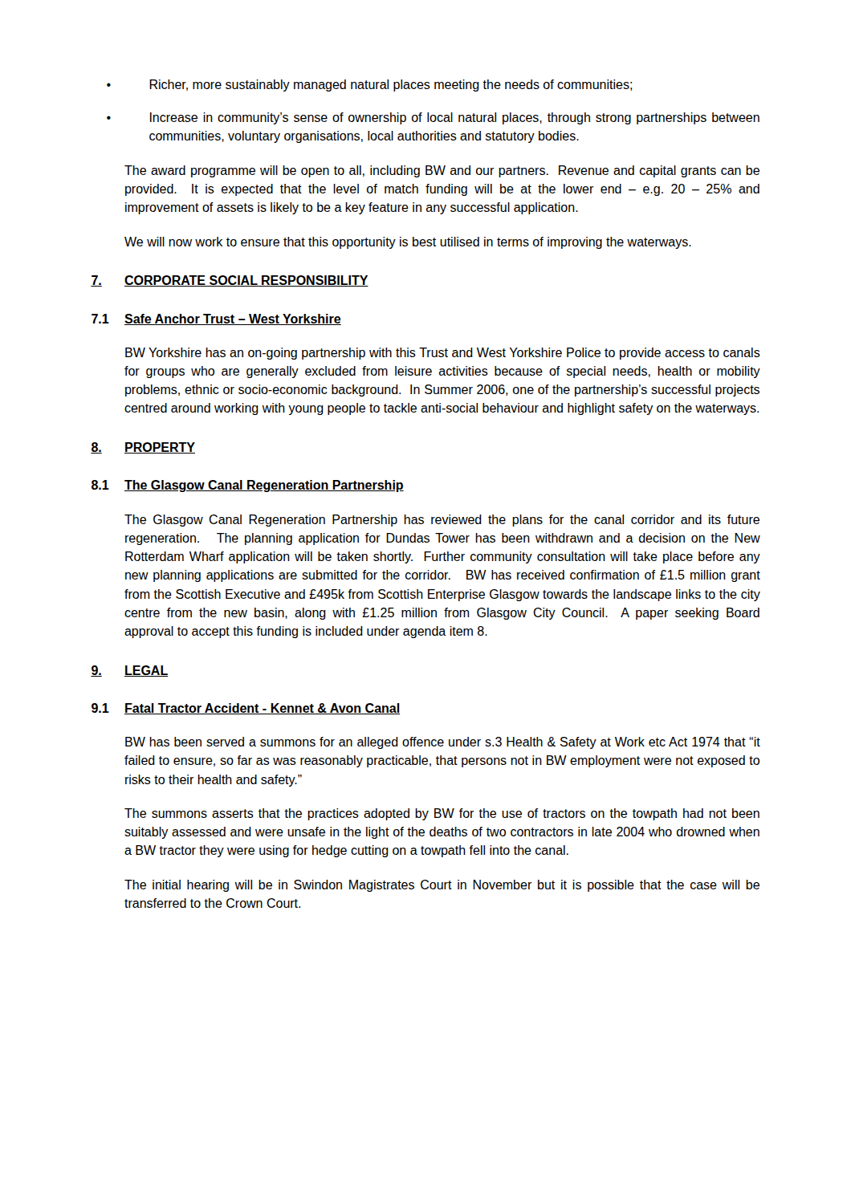Richer, more sustainably managed natural places meeting the needs of communities;
Increase in community’s sense of ownership of local natural places, through strong partnerships between communities, voluntary organisations, local authorities and statutory bodies.
The award programme will be open to all, including BW and our partners. Revenue and capital grants can be provided. It is expected that the level of match funding will be at the lower end – e.g. 20 – 25% and improvement of assets is likely to be a key feature in any successful application.
We will now work to ensure that this opportunity is best utilised in terms of improving the waterways.
7. CORPORATE SOCIAL RESPONSIBILITY
7.1 Safe Anchor Trust – West Yorkshire
BW Yorkshire has an on-going partnership with this Trust and West Yorkshire Police to provide access to canals for groups who are generally excluded from leisure activities because of special needs, health or mobility problems, ethnic or socio-economic background. In Summer 2006, one of the partnership’s successful projects centred around working with young people to tackle anti-social behaviour and highlight safety on the waterways.
8. PROPERTY
8.1 The Glasgow Canal Regeneration Partnership
The Glasgow Canal Regeneration Partnership has reviewed the plans for the canal corridor and its future regeneration. The planning application for Dundas Tower has been withdrawn and a decision on the New Rotterdam Wharf application will be taken shortly. Further community consultation will take place before any new planning applications are submitted for the corridor. BW has received confirmation of £1.5 million grant from the Scottish Executive and £495k from Scottish Enterprise Glasgow towards the landscape links to the city centre from the new basin, along with £1.25 million from Glasgow City Council. A paper seeking Board approval to accept this funding is included under agenda item 8.
9. LEGAL
9.1 Fatal Tractor Accident - Kennet & Avon Canal
BW has been served a summons for an alleged offence under s.3 Health & Safety at Work etc Act 1974 that “it failed to ensure, so far as was reasonably practicable, that persons not in BW employment were not exposed to risks to their health and safety.”
The summons asserts that the practices adopted by BW for the use of tractors on the towpath had not been suitably assessed and were unsafe in the light of the deaths of two contractors in late 2004 who drowned when a BW tractor they were using for hedge cutting on a towpath fell into the canal.
The initial hearing will be in Swindon Magistrates Court in November but it is possible that the case will be transferred to the Crown Court.